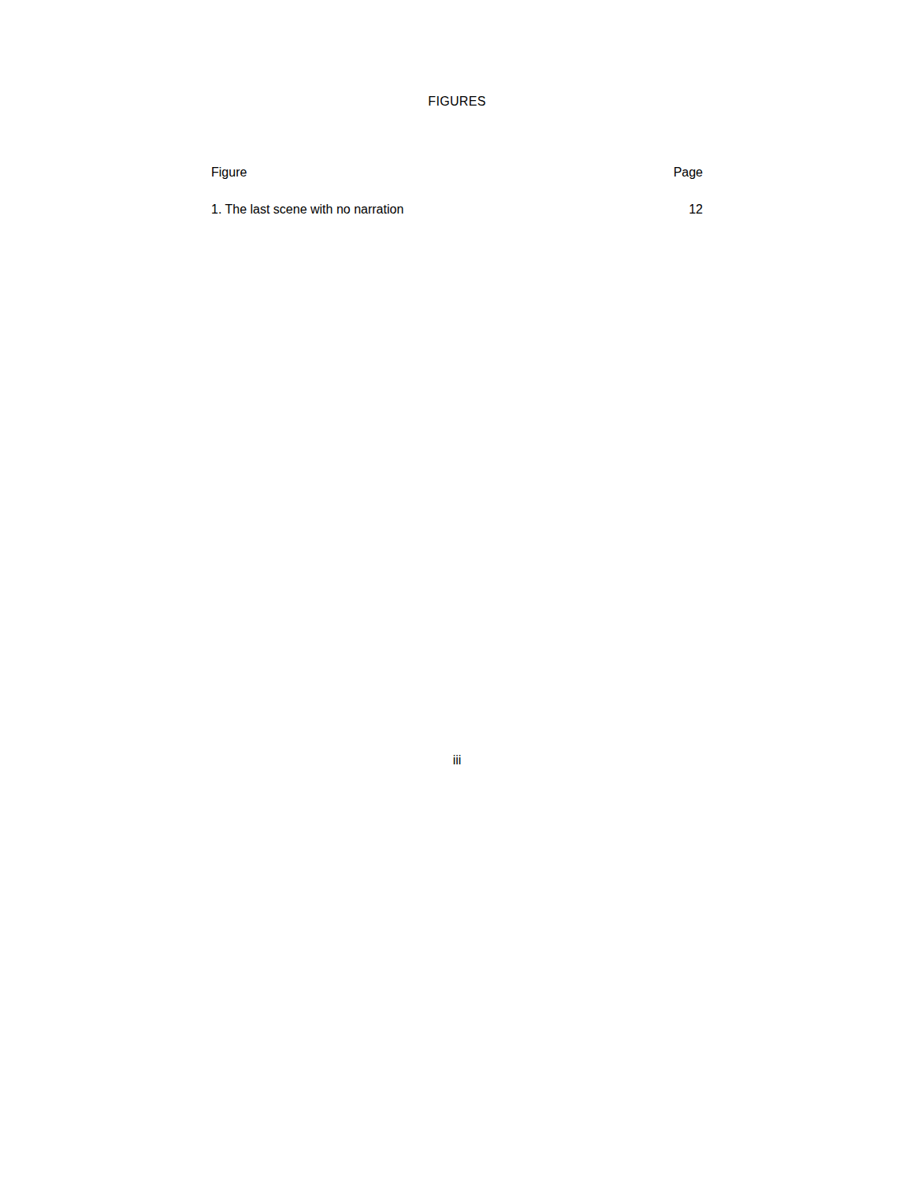FIGURES
Figure Page
1. The last scene with no narration 12
iii